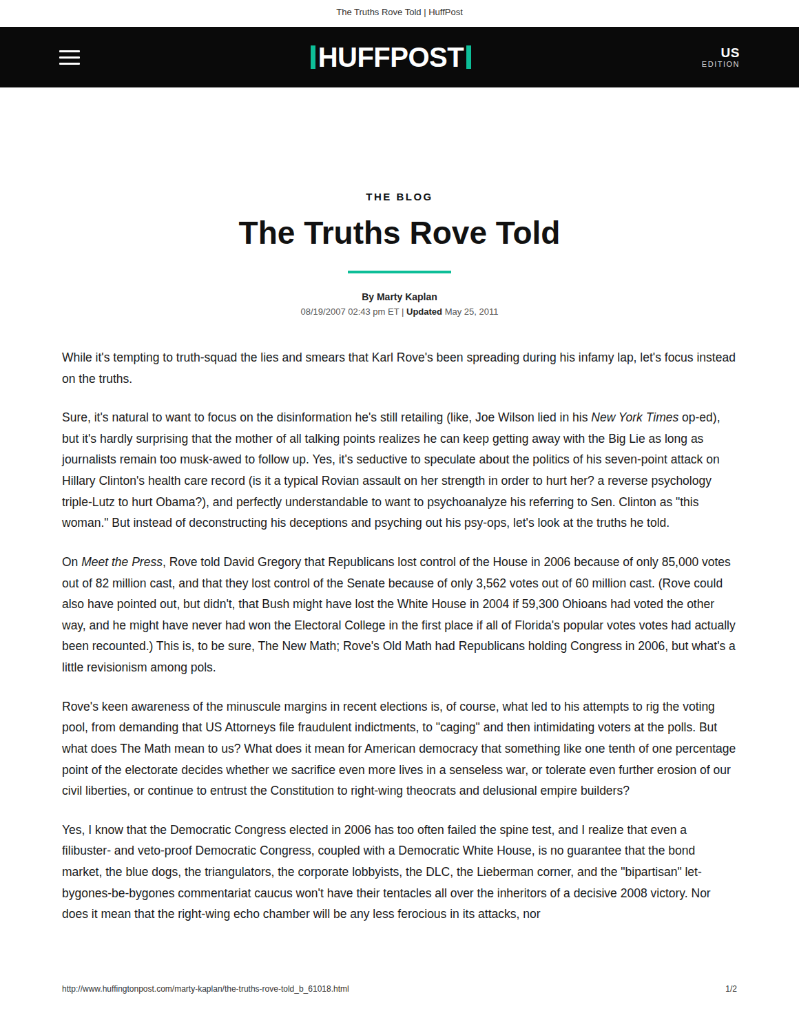The Truths Rove Told | HuffPost
HuffPost
US
EDITION
The Blog
The Truths Rove Told
By Marty Kaplan
08/19/2007 02:43 pm ET | Updated May 25, 2011
While it's tempting to truth-squad the lies and smears that Karl Rove's been spreading during his infamy lap, let's focus instead on the truths.
Sure, it's natural to want to focus on the disinformation he's still retailing (like, Joe Wilson lied in his New York Times op-ed), but it's hardly surprising that the mother of all talking points realizes he can keep getting away with the Big Lie as long as journalists remain too musk-awed to follow up. Yes, it's seductive to speculate about the politics of his seven-point attack on Hillary Clinton's health care record (is it a typical Rovian assault on her strength in order to hurt her? a reverse psychology triple-Lutz to hurt Obama?), and perfectly understandable to want to psychoanalyze his referring to Sen. Clinton as "this woman." But instead of deconstructing his deceptions and psyching out his psy-ops, let's look at the truths he told.
On Meet the Press, Rove told David Gregory that Republicans lost control of the House in 2006 because of only 85,000 votes out of 82 million cast, and that they lost control of the Senate because of only 3,562 votes out of 60 million cast. (Rove could also have pointed out, but didn't, that Bush might have lost the White House in 2004 if 59,300 Ohioans had voted the other way, and he might have never had won the Electoral College in the first place if all of Florida's popular votes votes had actually been recounted.) This is, to be sure, The New Math; Rove's Old Math had Republicans holding Congress in 2006, but what's a little revisionism among pols.
Rove's keen awareness of the minuscule margins in recent elections is, of course, what led to his attempts to rig the voting pool, from demanding that US Attorneys file fraudulent indictments, to "caging" and then intimidating voters at the polls. But what does The Math mean to us? What does it mean for American democracy that something like one tenth of one percentage point of the electorate decides whether we sacrifice even more lives in a senseless war, or tolerate even further erosion of our civil liberties, or continue to entrust the Constitution to right-wing theocrats and delusional empire builders?
Yes, I know that the Democratic Congress elected in 2006 has too often failed the spine test, and I realize that even a filibuster- and veto-proof Democratic Congress, coupled with a Democratic White House, is no guarantee that the bond market, the blue dogs, the triangulators, the corporate lobbyists, the DLC, the Lieberman corner, and the "bipartisan" let-bygones-be-bygones commentariat caucus won't have their tentacles all over the inheritors of a decisive 2008 victory. Nor does it mean that the right-wing echo chamber will be any less ferocious in its attacks, nor
http://www.huffingtonpost.com/marty-kaplan/the-truths-rove-told_b_61018.html 1/2